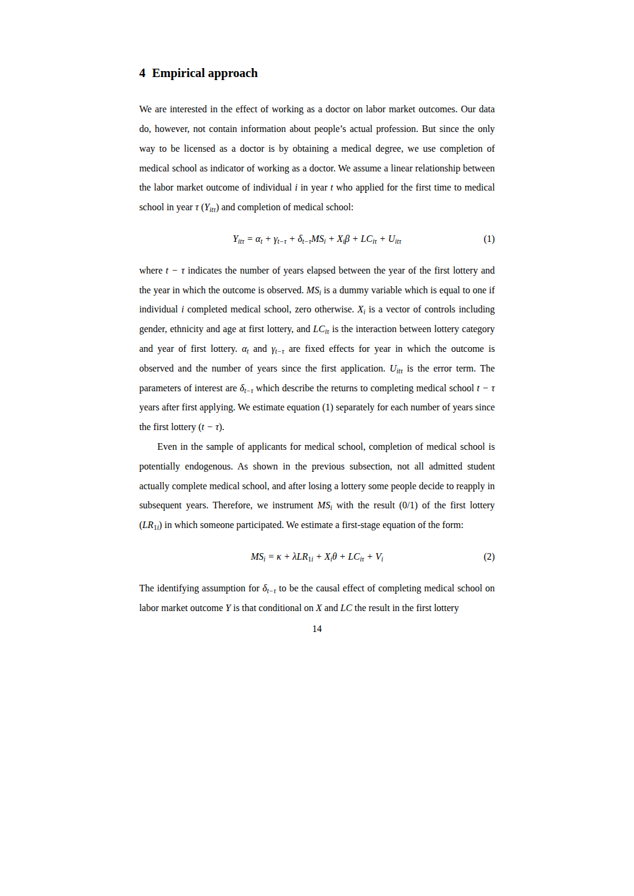4 Empirical approach
We are interested in the effect of working as a doctor on labor market outcomes. Our data do, however, not contain information about people’s actual profession. But since the only way to be licensed as a doctor is by obtaining a medical degree, we use completion of medical school as indicator of working as a doctor. We assume a linear relationship between the labor market outcome of individual i in year t who applied for the first time to medical school in year τ (Yitτ) and completion of medical school:
Yitτ = αt + γt−τ + δt−τMSi + Xiβ + LCiτ + Uitτ (1)
where t − τ indicates the number of years elapsed between the year of the first lottery and the year in which the outcome is observed. MSi is a dummy variable which is equal to one if individual i completed medical school, zero otherwise. Xi is a vector of controls including gender, ethnicity and age at first lottery, and LCiτ is the interaction between lottery category and year of first lottery. αt and γt−τ are fixed effects for year in which the outcome is observed and the number of years since the first application. Uitτ is the error term. The parameters of interest are δt−τ which describe the returns to completing medical school t − τ years after first applying. We estimate equation (1) separately for each number of years since the first lottery (t − τ).
Even in the sample of applicants for medical school, completion of medical school is potentially endogenous. As shown in the previous subsection, not all admitted student actually complete medical school, and after losing a lottery some people decide to reapply in subsequent years. Therefore, we instrument MSi with the result (0/1) of the first lottery (LR1i) in which someone participated. We estimate a first-stage equation of the form:
MSi = κ + λLR1i + Xiθ + LCiτ + Vi (2)
The identifying assumption for δt−τ to be the causal effect of completing medical school on labor market outcome Y is that conditional on X and LC the result in the first lottery
14